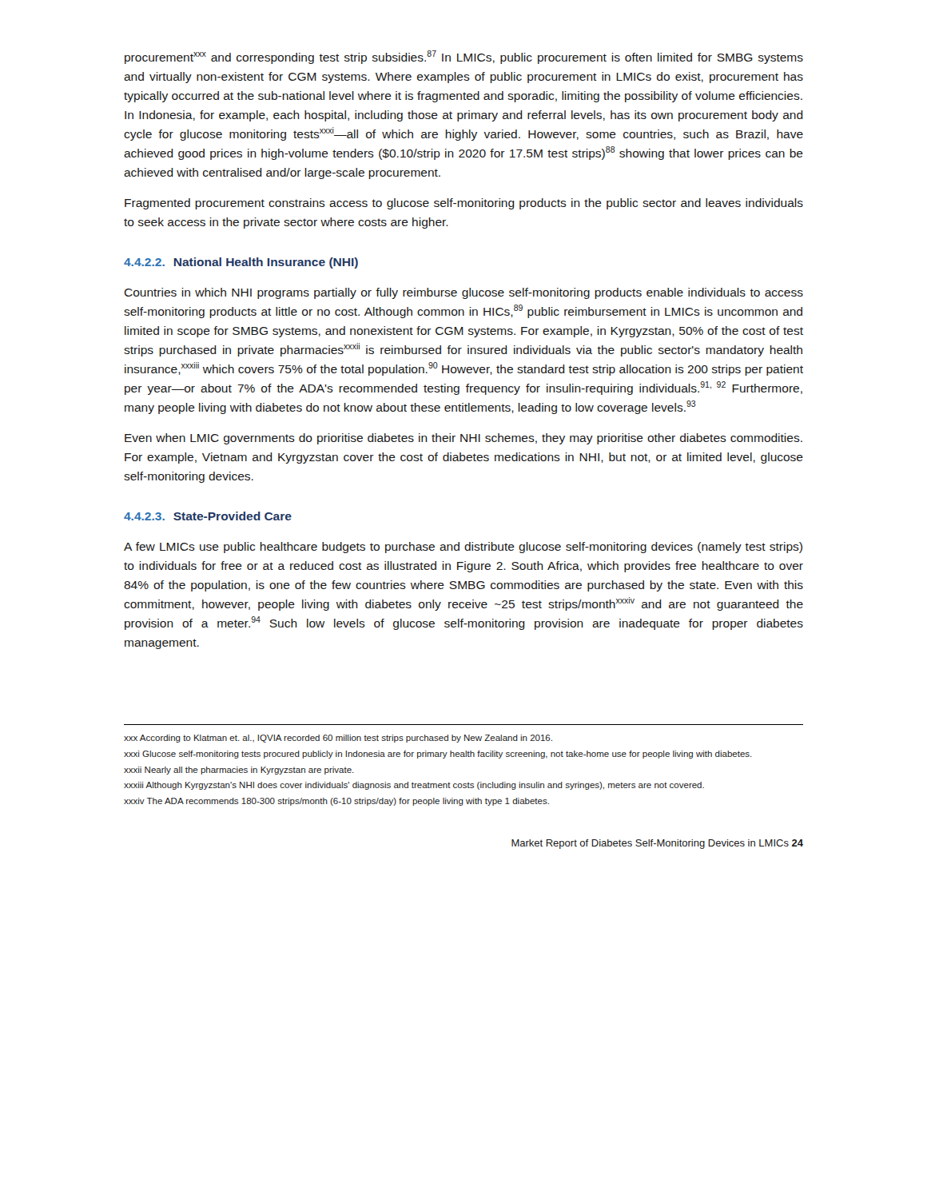procurementxxx and corresponding test strip subsidies.87 In LMICs, public procurement is often limited for SMBG systems and virtually non-existent for CGM systems. Where examples of public procurement in LMICs do exist, procurement has typically occurred at the sub-national level where it is fragmented and sporadic, limiting the possibility of volume efficiencies. In Indonesia, for example, each hospital, including those at primary and referral levels, has its own procurement body and cycle for glucose monitoring testsxxxi—all of which are highly varied. However, some countries, such as Brazil, have achieved good prices in high-volume tenders ($0.10/strip in 2020 for 17.5M test strips)88 showing that lower prices can be achieved with centralised and/or large-scale procurement.
Fragmented procurement constrains access to glucose self-monitoring products in the public sector and leaves individuals to seek access in the private sector where costs are higher.
4.4.2.2. National Health Insurance (NHI)
Countries in which NHI programs partially or fully reimburse glucose self-monitoring products enable individuals to access self-monitoring products at little or no cost. Although common in HICs,89 public reimbursement in LMICs is uncommon and limited in scope for SMBG systems, and nonexistent for CGM systems. For example, in Kyrgyzstan, 50% of the cost of test strips purchased in private pharmaciesxxxii is reimbursed for insured individuals via the public sector's mandatory health insurance,xxxiii which covers 75% of the total population.90 However, the standard test strip allocation is 200 strips per patient per year—or about 7% of the ADA's recommended testing frequency for insulin-requiring individuals.91, 92 Furthermore, many people living with diabetes do not know about these entitlements, leading to low coverage levels.93
Even when LMIC governments do prioritise diabetes in their NHI schemes, they may prioritise other diabetes commodities. For example, Vietnam and Kyrgyzstan cover the cost of diabetes medications in NHI, but not, or at limited level, glucose self-monitoring devices.
4.4.2.3. State-Provided Care
A few LMICs use public healthcare budgets to purchase and distribute glucose self-monitoring devices (namely test strips) to individuals for free or at a reduced cost as illustrated in Figure 2. South Africa, which provides free healthcare to over 84% of the population, is one of the few countries where SMBG commodities are purchased by the state. Even with this commitment, however, people living with diabetes only receive ~25 test strips/monthxxxiv and are not guaranteed the provision of a meter.94 Such low levels of glucose self-monitoring provision are inadequate for proper diabetes management.
xxx According to Klatman et. al., IQVIA recorded 60 million test strips purchased by New Zealand in 2016.
xxxi Glucose self-monitoring tests procured publicly in Indonesia are for primary health facility screening, not take-home use for people living with diabetes.
xxxii Nearly all the pharmacies in Kyrgyzstan are private.
xxxiii Although Kyrgyzstan's NHI does cover individuals' diagnosis and treatment costs (including insulin and syringes), meters are not covered.
xxxiv The ADA recommends 180-300 strips/month (6-10 strips/day) for people living with type 1 diabetes.
Market Report of Diabetes Self-Monitoring Devices in LMICs 24